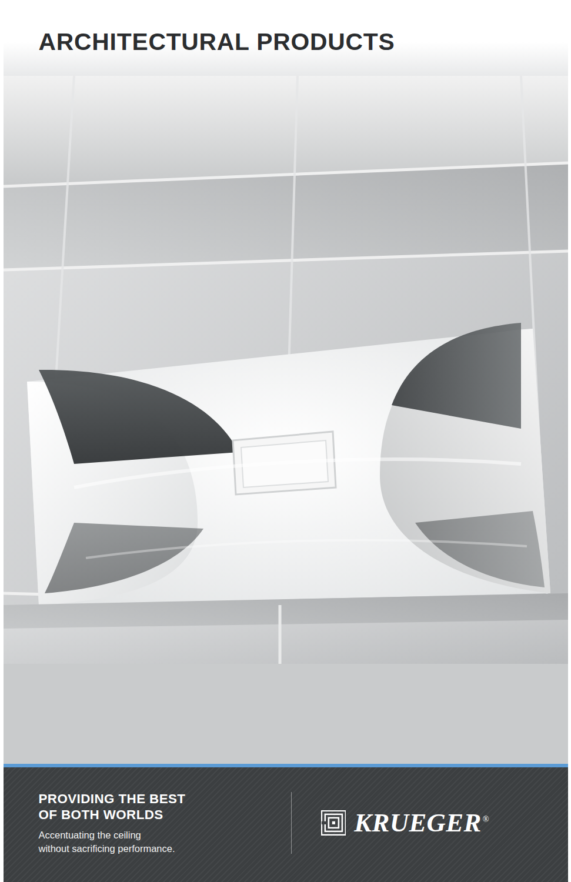Architectural Products
Providing the best
of both worlds
Accentuating the ceiling
without sacrificing performance.
KRUEGER®